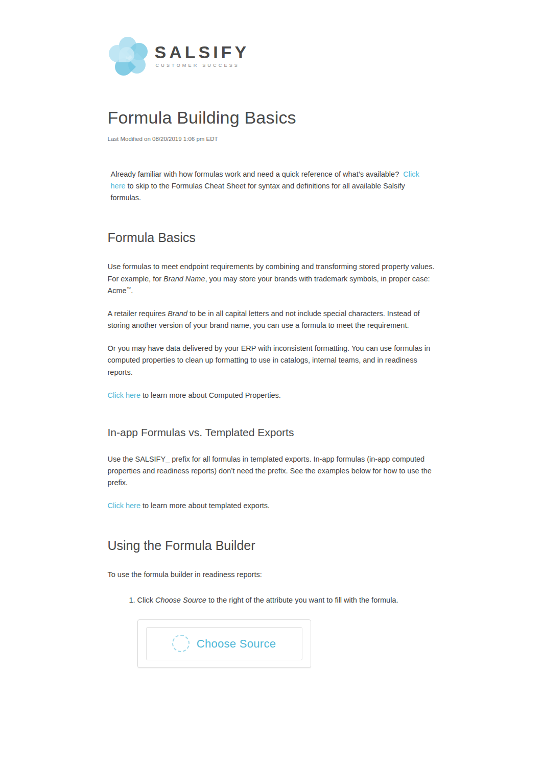SALSIFY
CUSTOMER SUCCESS
Formula Building Basics
Last Modified on 08/20/2019 1:06 pm EDT
Already familiar with how formulas work and need a quick reference of what’s available? Click here to skip to the Formulas Cheat Sheet for syntax and definitions for all available Salsify formulas.
Formula Basics
Use formulas to meet endpoint requirements by combining and transforming stored property values. For example, for Brand Name, you may store your brands with trademark symbols, in proper case: Acme™.
A retailer requires Brand to be in all capital letters and not include special characters. Instead of storing another version of your brand name, you can use a formula to meet the requirement.
Or you may have data delivered by your ERP with inconsistent formatting. You can use formulas in computed properties to clean up formatting to use in catalogs, internal teams, and in readiness reports.
Click here to learn more about Computed Properties.
In-app Formulas vs. Templated Exports
Use the SALSIFY_ prefix for all formulas in templated exports. In-app formulas (in-app computed properties and readiness reports) don’t need the prefix. See the examples below for how to use the prefix.
Click here to learn more about templated exports.
Using the Formula Builder
To use the formula builder in readiness reports:
Click Choose Source to the right of the attribute you want to fill with the formula.
Choose Source